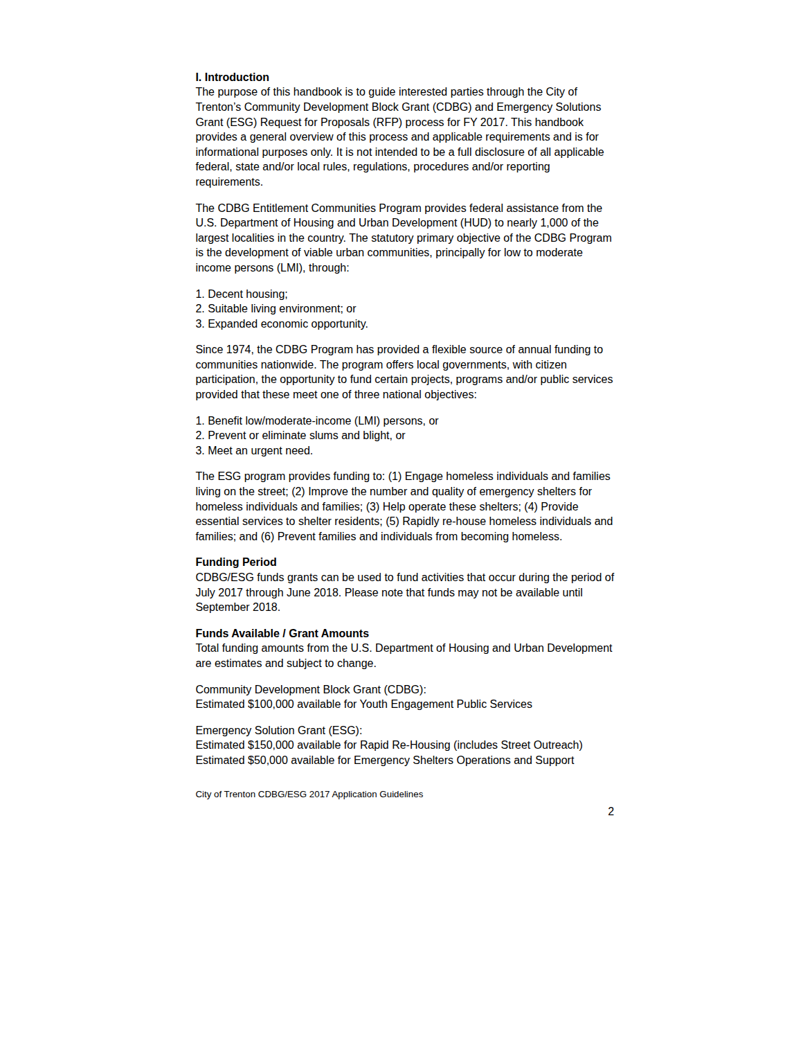I. Introduction
The purpose of this handbook is to guide interested parties through the City of Trenton’s Community Development Block Grant (CDBG) and Emergency Solutions Grant (ESG) Request for Proposals (RFP) process for FY 2017. This handbook provides a general overview of this process and applicable requirements and is for informational purposes only. It is not intended to be a full disclosure of all applicable federal, state and/or local rules, regulations, procedures and/or reporting requirements.
The CDBG Entitlement Communities Program provides federal assistance from the U.S. Department of Housing and Urban Development (HUD) to nearly 1,000 of the largest localities in the country. The statutory primary objective of the CDBG Program is the development of viable urban communities, principally for low to moderate income persons (LMI), through:
1. Decent housing;
2. Suitable living environment; or
3. Expanded economic opportunity.
Since 1974, the CDBG Program has provided a flexible source of annual funding to communities nationwide. The program offers local governments, with citizen participation, the opportunity to fund certain projects, programs and/or public services provided that these meet one of three national objectives:
1. Benefit low/moderate-income (LMI) persons, or
2. Prevent or eliminate slums and blight, or
3. Meet an urgent need.
The ESG program provides funding to: (1) Engage homeless individuals and families living on the street; (2) Improve the number and quality of emergency shelters for homeless individuals and families; (3) Help operate these shelters; (4) Provide essential services to shelter residents; (5) Rapidly re-house homeless individuals and families; and (6) Prevent families and individuals from becoming homeless.
Funding Period
CDBG/ESG funds grants can be used to fund activities that occur during the period of July 2017 through June 2018. Please note that funds may not be available until September 2018.
Funds Available / Grant Amounts
Total funding amounts from the U.S. Department of Housing and Urban Development are estimates and subject to change.
Community Development Block Grant (CDBG):
Estimated $100,000 available for Youth Engagement Public Services
Emergency Solution Grant (ESG):
Estimated $150,000 available for Rapid Re-Housing (includes Street Outreach)
Estimated $50,000 available for Emergency Shelters Operations and Support
City of Trenton CDBG/ESG 2017 Application Guidelines
2